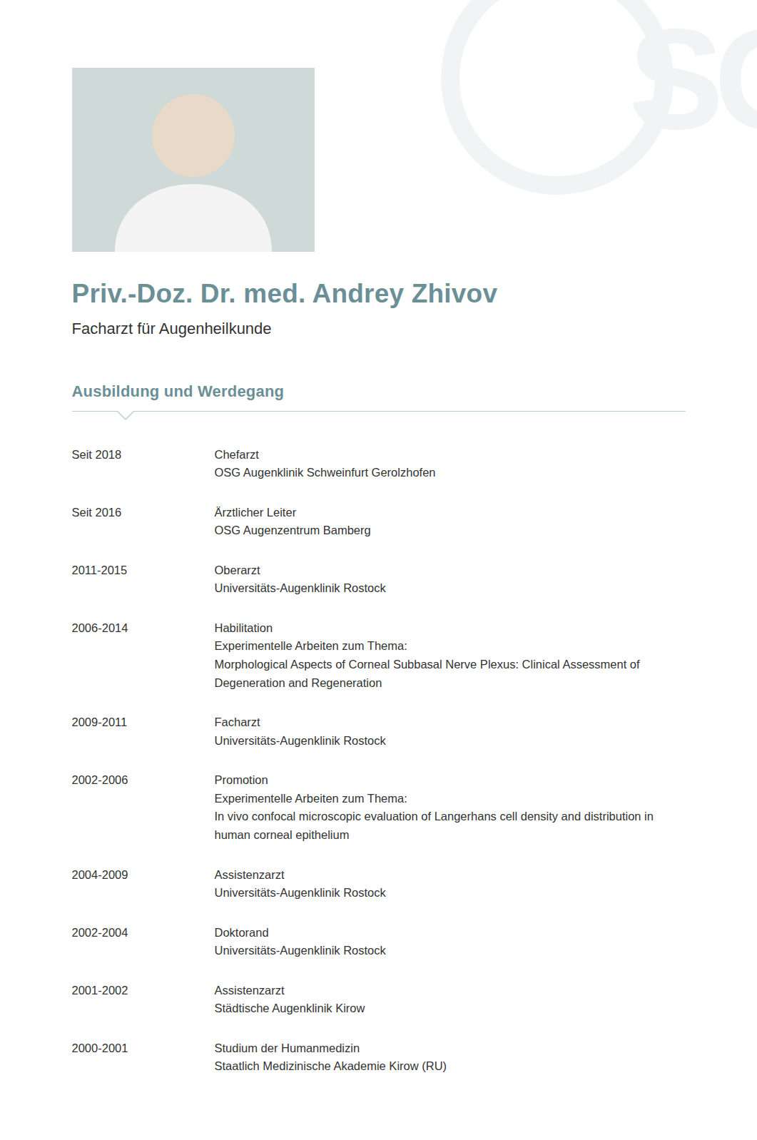S G
Priv.-Doz. Dr. med. Andrey Zhivov
Facharzt für Augenheilkunde
Ausbildung und Werdegang
| Seit 2018 | Chefarzt OSG Augenklinik Schweinfurt Gerolzhofen |
| Seit 2016 | Ärztlicher Leiter OSG Augenzentrum Bamberg |
| 2011-2015 | Oberarzt Universitäts-Augenklinik Rostock |
| 2006-2014 | Habilitation Experimentelle Arbeiten zum Thema: Morphological Aspects of Corneal Subbasal Nerve Plexus: Clinical Assessment of Degeneration and Regeneration |
| 2009-2011 | Facharzt Universitäts-Augenklinik Rostock |
| 2002-2006 | Promotion Experimentelle Arbeiten zum Thema: In vivo confocal microscopic evaluation of Langerhans cell density and distribution in human corneal epithelium |
| 2004-2009 | Assistenzarzt Universitäts-Augenklinik Rostock |
| 2002-2004 | Doktorand Universitäts-Augenklinik Rostock |
| 2001-2002 | Assistenzarzt Städtische Augenklinik Kirow |
| 2000-2001 | Studium der Humanmedizin Staatlich Medizinische Akademie Kirow (RU) |